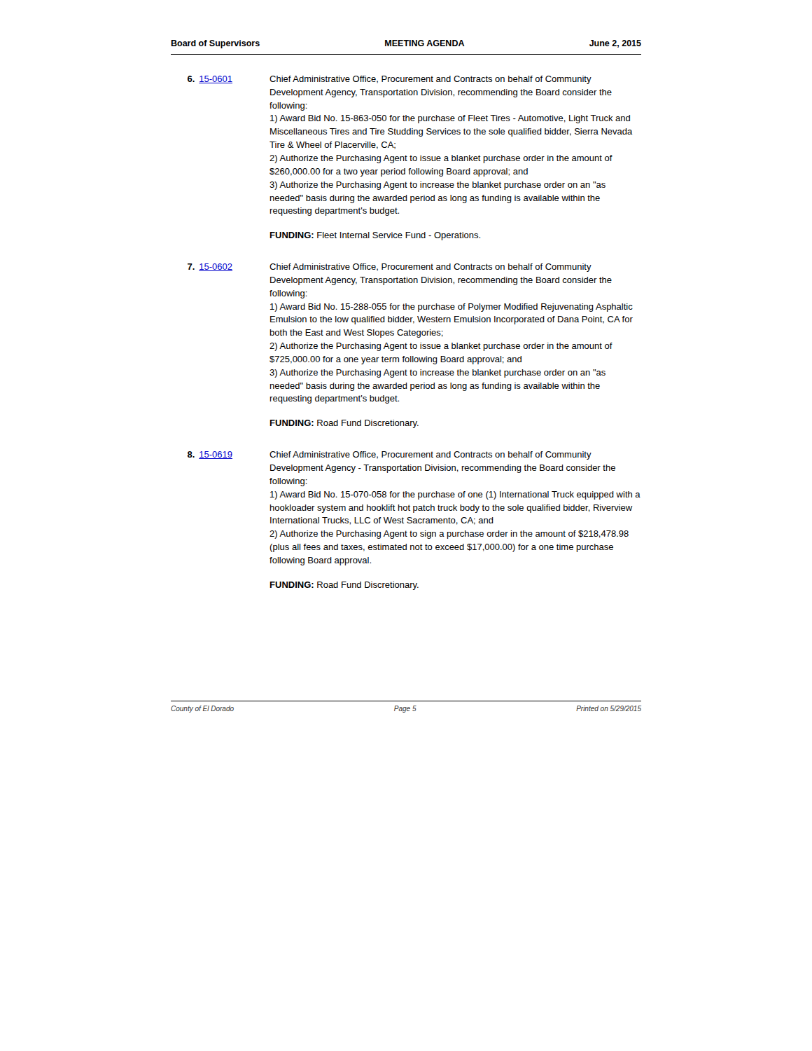Board of Supervisors
MEETING AGENDA
June 2, 2015
6.
15-0601
Chief Administrative Office, Procurement and Contracts on behalf of Community Development Agency, Transportation Division, recommending the Board consider the following:
1) Award Bid No. 15-863-050 for the purchase of Fleet Tires - Automotive, Light Truck and Miscellaneous Tires and Tire Studding Services to the sole qualified bidder, Sierra Nevada Tire & Wheel of Placerville, CA;
2) Authorize the Purchasing Agent to issue a blanket purchase order in the amount of $260,000.00 for a two year period following Board approval; and
3) Authorize the Purchasing Agent to increase the blanket purchase order on an "as needed" basis during the awarded period as long as funding is available within the requesting department's budget.
FUNDING: Fleet Internal Service Fund - Operations.
7.
15-0602
Chief Administrative Office, Procurement and Contracts on behalf of Community Development Agency, Transportation Division, recommending the Board consider the following:
1) Award Bid No. 15-288-055 for the purchase of Polymer Modified Rejuvenating Asphaltic Emulsion to the low qualified bidder, Western Emulsion Incorporated of Dana Point, CA for both the East and West Slopes Categories;
2) Authorize the Purchasing Agent to issue a blanket purchase order in the amount of $725,000.00 for a one year term following Board approval; and
3) Authorize the Purchasing Agent to increase the blanket purchase order on an "as needed" basis during the awarded period as long as funding is available within the requesting department's budget.
FUNDING: Road Fund Discretionary.
8.
15-0619
Chief Administrative Office, Procurement and Contracts on behalf of Community Development Agency - Transportation Division, recommending the Board consider the following:
1) Award Bid No. 15-070-058 for the purchase of one (1) International Truck equipped with a hookloader system and hooklift hot patch truck body to the sole qualified bidder, Riverview International Trucks, LLC of West Sacramento, CA; and
2) Authorize the Purchasing Agent to sign a purchase order in the amount of $218,478.98 (plus all fees and taxes, estimated not to exceed $17,000.00) for a one time purchase following Board approval.
FUNDING: Road Fund Discretionary.
County of El Dorado
Page 5
Printed on 5/29/2015